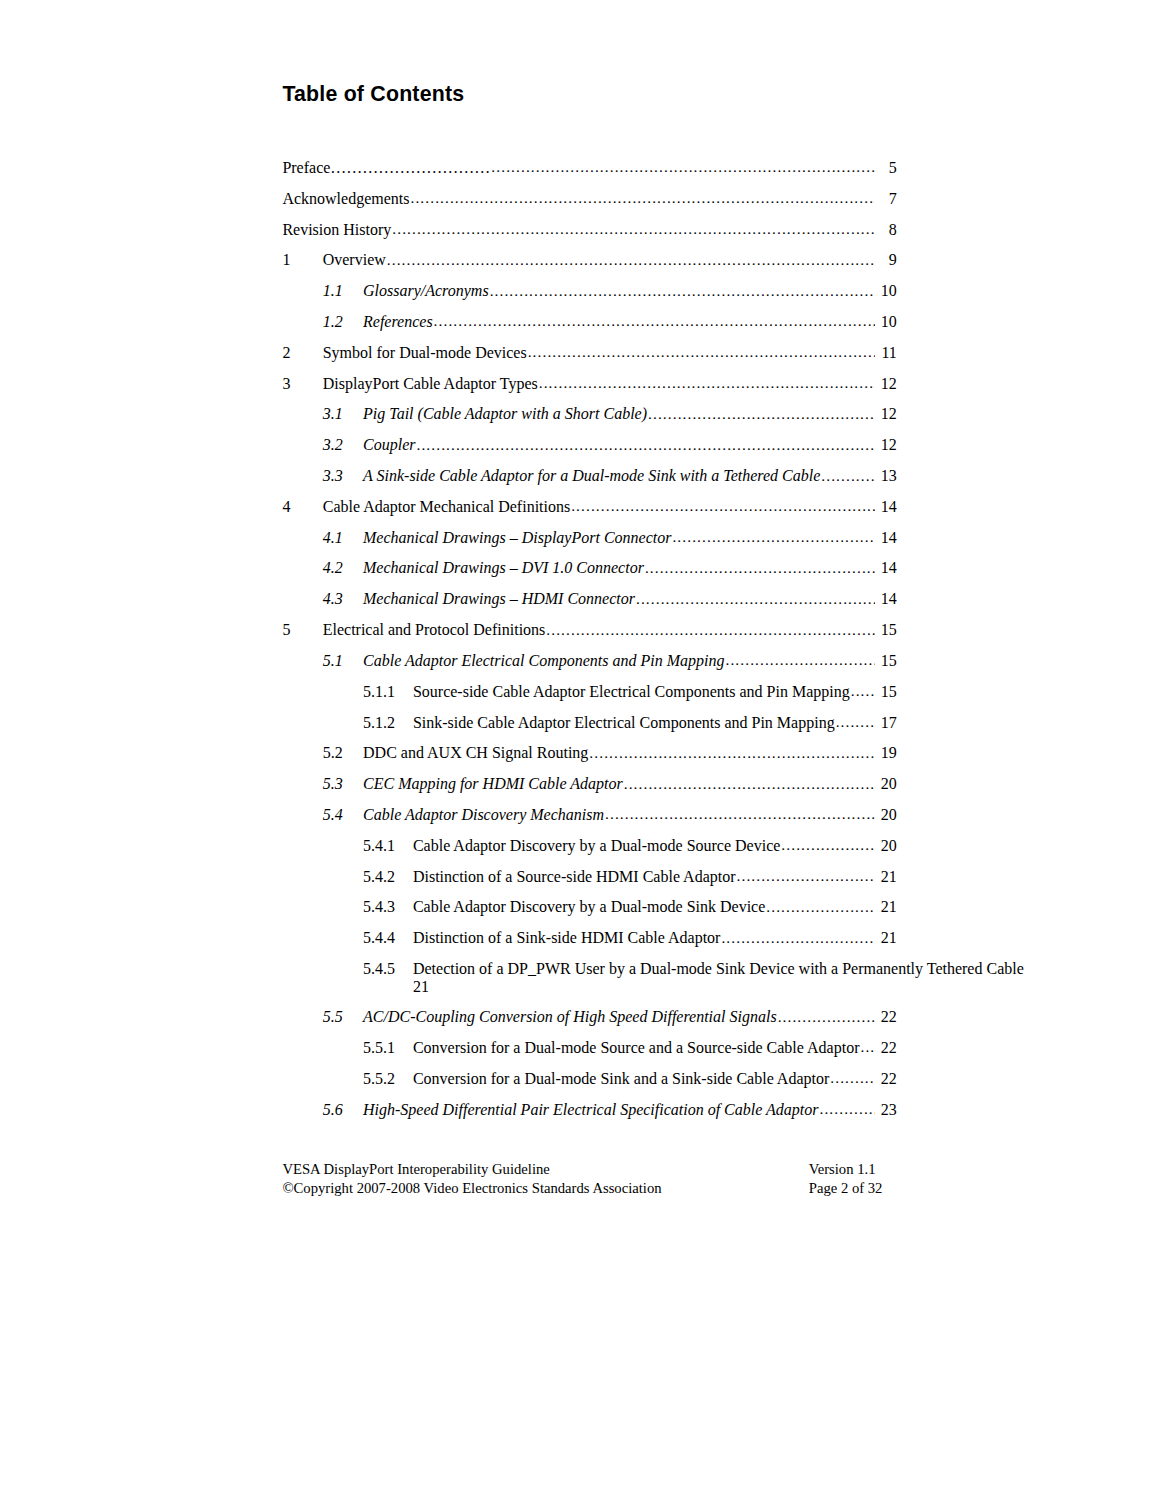Table of Contents
Preface………………………… .......................................................................................................................... 5
Acknowledgements ................................................................................................................................................. 7
Revision History ..................................................................................................................................................... 8
1 Overview ......................................................................................................................................... 9
1.1 Glossary/Acronyms ......................................................................................................................... 10
1.2 References ..................................................................................................................................... 10
2 Symbol for Dual-mode Devices ......................................................................................................... 11
3 DisplayPort Cable Adaptor Types ..................................................................................................... 12
3.1 Pig Tail (Cable Adaptor with a Short Cable) ............................................................................... 12
3.2 Coupler ......................................................................................................................................... 12
3.3 A Sink-side Cable Adaptor for a Dual-mode Sink with a Tethered Cable ....................................... 13
4 Cable Adaptor Mechanical Definitions ................................................................................................. 14
4.1 Mechanical Drawings – DisplayPort Connector ........................................................................... 14
4.2 Mechanical Drawings – DVI 1.0 Connector ................................................................................. 14
4.3 Mechanical Drawings – HDMI Connector ..................................................................................... 14
5 Electrical and Protocol Definitions ....................................................................................................... 15
5.1 Cable Adaptor Electrical Components and Pin Mapping ............................................................. 15
5.1.1 Source-side Cable Adaptor Electrical Components and Pin Mapping ........................................ 15
5.1.2 Sink-side Cable Adaptor Electrical Components and Pin Mapping ........................................... 17
5.2 DDC and AUX CH Signal Routing ................................................................................................ 19
5.3 CEC Mapping for HDMI Cable Adaptor ....................................................................................... 20
5.4 Cable Adaptor Discovery Mechanism ........................................................................................... 20
5.4.1 Cable Adaptor Discovery by a Dual-mode Source Device .......................................................... 20
5.4.2 Distinction of a Source-side HDMI Cable Adaptor ..................................................................... 21
5.4.3 Cable Adaptor Discovery by a Dual-mode Sink Device ............................................................. 21
5.4.4 Distinction of a Sink-side HDMI Cable Adaptor ......................................................................... 21
5.4.5 Detection of a DP_PWR User by a Dual-mode Sink Device with a Permanently Tethered Cable
21
5.5 AC/DC-Coupling Conversion of High Speed Differential Signals ................................................. 22
5.5.1 Conversion for a Dual-mode Source and a Source-side Cable Adaptor ...................................... 22
5.5.2 Conversion for a Dual-mode Sink and a Sink-side Cable Adaptor ............................................. 22
5.6 High-Speed Differential Pair Electrical Specification of Cable Adaptor ........................................ 23
VESA DisplayPort Interoperability Guideline
©Copyright 2007-2008 Video Electronics Standards Association
Version 1.1
Page 2 of 32